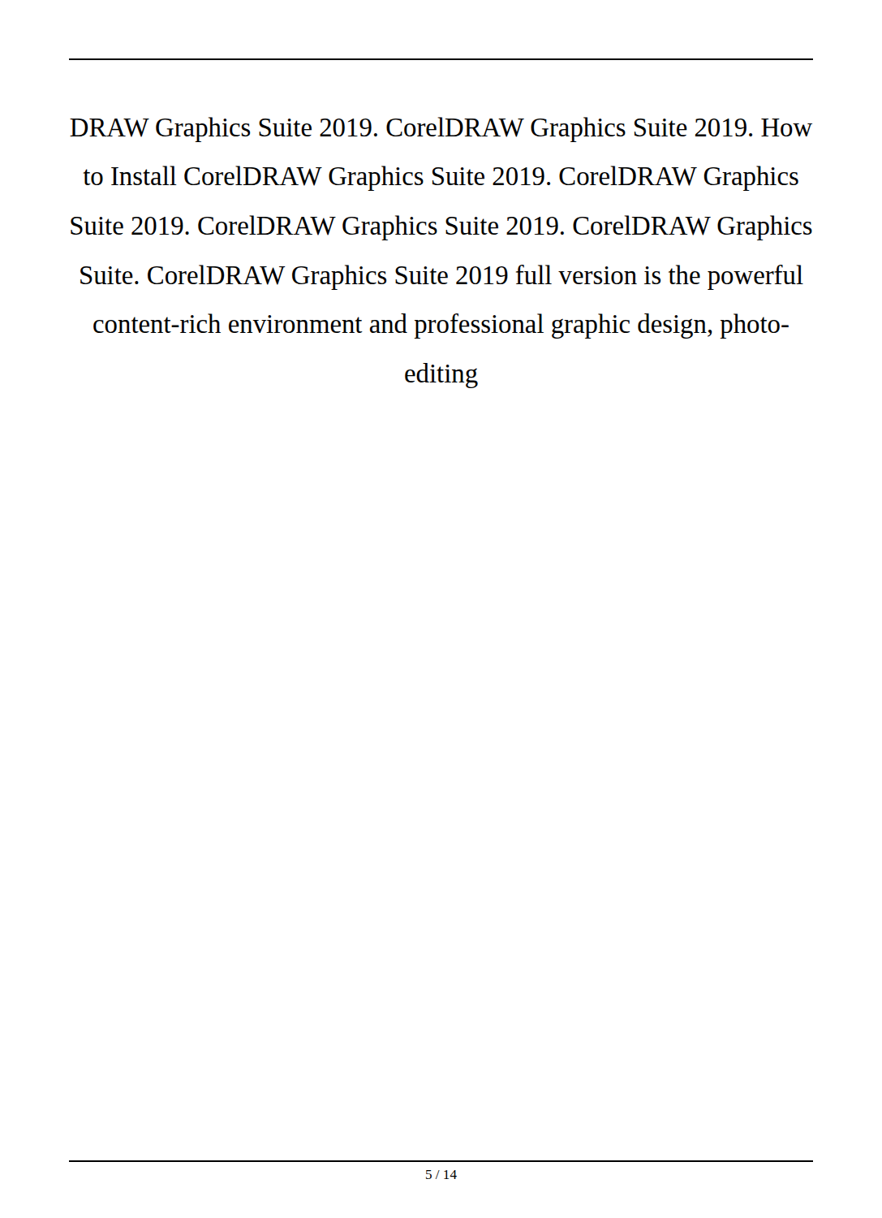DRAW Graphics Suite 2019. CorelDRAW Graphics Suite 2019. How to Install CorelDRAW Graphics Suite 2019. CorelDRAW Graphics Suite 2019. CorelDRAW Graphics Suite 2019. CorelDRAW Graphics Suite. CorelDRAW Graphics Suite 2019 full version is the powerful content-rich environment and professional graphic design, photo-editing
5 / 14